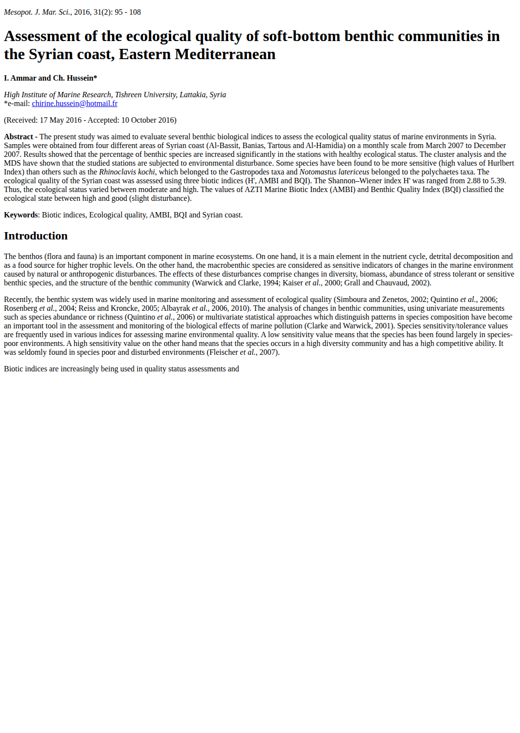Mesopot. J. Mar. Sci., 2016, 31(2): 95 - 108
Assessment of the ecological quality of soft-bottom benthic communities in the Syrian coast, Eastern Mediterranean
I. Ammar and Ch. Hussein*
High Institute of Marine Research, Tishreen University, Lattakia, Syria
*e-mail: chirine.hussein@hotmail.fr
(Received: 17 May 2016 - Accepted: 10 October 2016)
Abstract - The present study was aimed to evaluate several benthic biological indices to assess the ecological quality status of marine environments in Syria. Samples were obtained from four different areas of Syrian coast (Al-Bassit, Banias, Tartous and Al-Hamidia) on a monthly scale from March 2007 to December 2007. Results showed that the percentage of benthic species are increased significantly in the stations with healthy ecological status. The cluster analysis and the MDS have shown that the studied stations are subjected to environmental disturbance. Some species have been found to be more sensitive (high values of Hurlbert Index) than others such as the Rhinoclavis kochi, which belonged to the Gastropodes taxa and Notomastus latericeus belonged to the polychaetes taxa. The ecological quality of the Syrian coast was assessed using three biotic indices (H', AMBI and BQI). The Shannon–Wiener index H' was ranged from 2.88 to 5.39. Thus, the ecological status varied between moderate and high. The values of AZTI Marine Biotic Index (AMBI) and Benthic Quality Index (BQI) classified the ecological state between high and good (slight disturbance).
Keywords: Biotic indices, Ecological quality, AMBI, BQI and Syrian coast.
Introduction
The benthos (flora and fauna) is an important component in marine ecosystems. On one hand, it is a main element in the nutrient cycle, detrital decomposition and as a food source for higher trophic levels. On the other hand, the macrobenthic species are considered as sensitive indicators of changes in the marine environment caused by natural or anthropogenic disturbances. The effects of these disturbances comprise changes in diversity, biomass, abundance of stress tolerant or sensitive benthic species, and the structure of the benthic community (Warwick and Clarke, 1994; Kaiser et al., 2000; Grall and Chauvaud, 2002).
Recently, the benthic system was widely used in marine monitoring and assessment of ecological quality (Simboura and Zenetos, 2002; Quintino et al., 2006; Rosenberg et al., 2004; Reiss and Kroncke, 2005; Albayrak et al., 2006, 2010). The analysis of changes in benthic communities, using univariate measurements such as species abundance or richness (Quintino et al., 2006) or multivariate statistical approaches which distinguish patterns in species composition have become an important tool in the assessment and monitoring of the biological effects of marine pollution (Clarke and Warwick, 2001). Species sensitivity/tolerance values are frequently used in various indices for assessing marine environmental quality. A low sensitivity value means that the species has been found largely in species-poor environments. A high sensitivity value on the other hand means that the species occurs in a high diversity community and has a high competitive ability. It was seldomly found in species poor and disturbed environments (Fleischer et al., 2007).
Biotic indices are increasingly being used in quality status assessments and